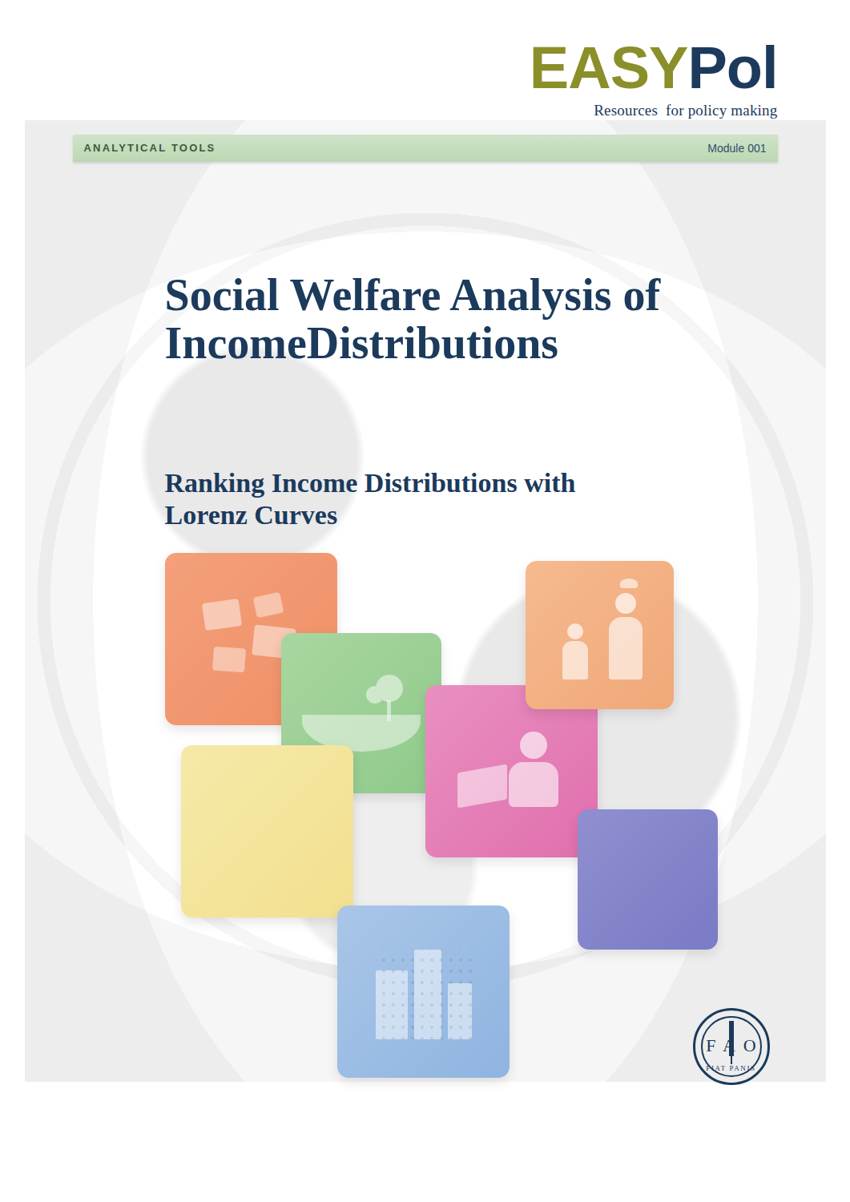EASYPol
Resources for policy making
Analytical Tools
Module 001
Social Welfare Analysis of Income​Distributions
Ranking Income Distributions with Lorenz Curves
FAO
FIAT PANIS